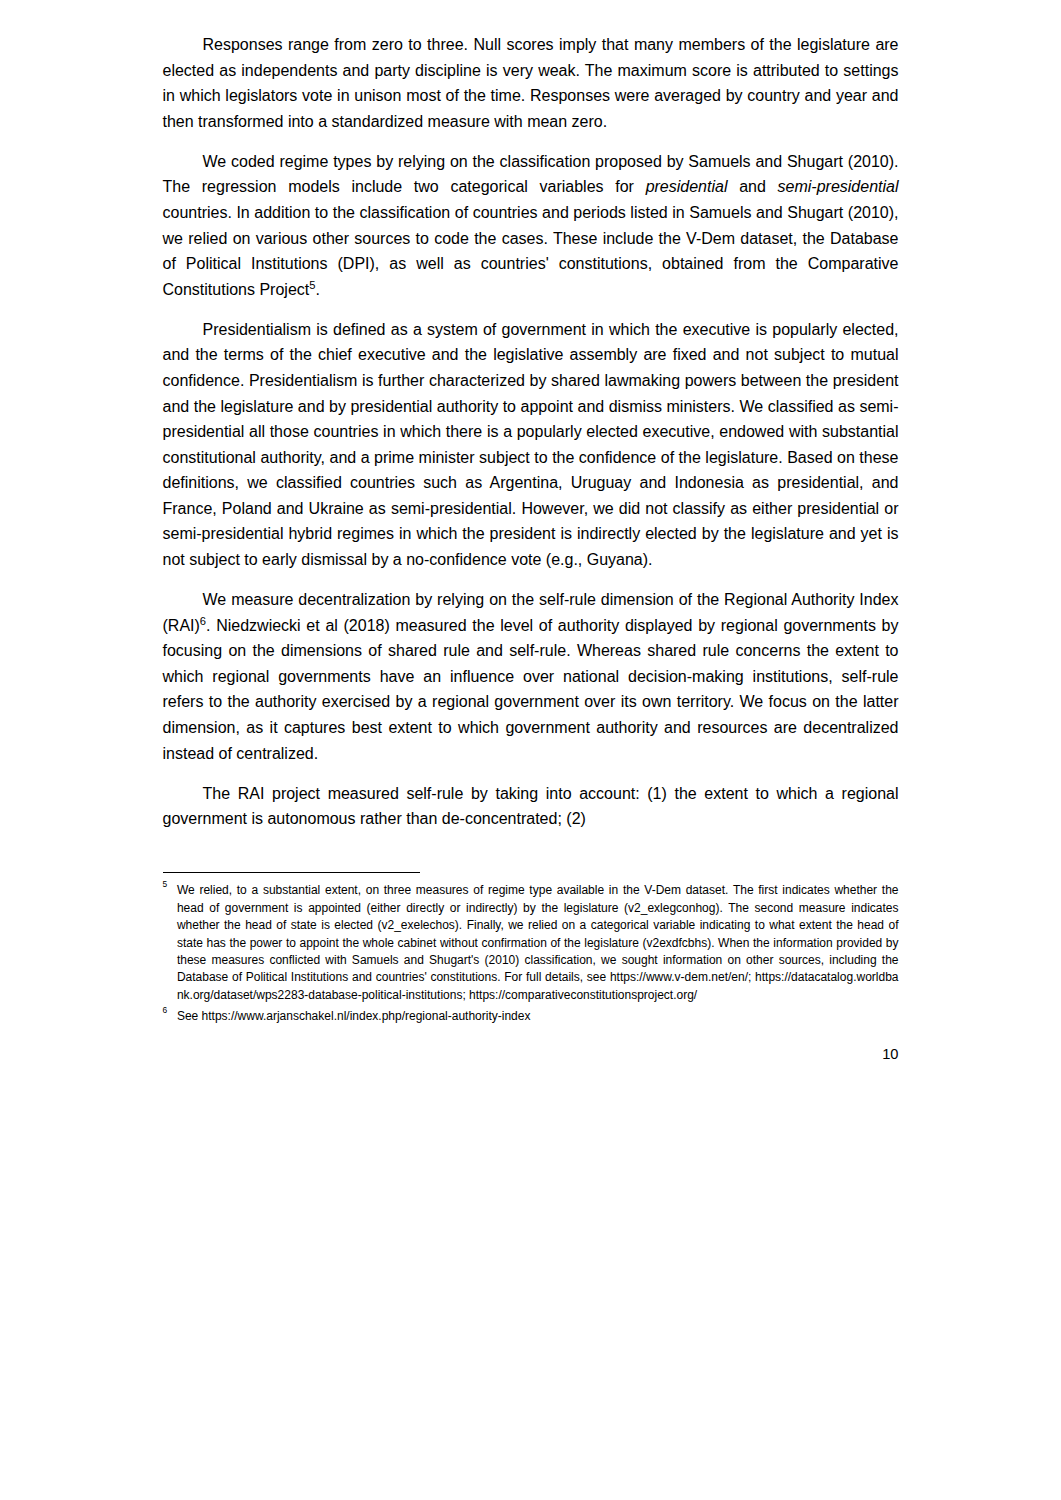Responses range from zero to three. Null scores imply that many members of the legislature are elected as independents and party discipline is very weak. The maximum score is attributed to settings in which legislators vote in unison most of the time. Responses were averaged by country and year and then transformed into a standardized measure with mean zero.
We coded regime types by relying on the classification proposed by Samuels and Shugart (2010). The regression models include two categorical variables for presidential and semi-presidential countries. In addition to the classification of countries and periods listed in Samuels and Shugart (2010), we relied on various other sources to code the cases. These include the V-Dem dataset, the Database of Political Institutions (DPI), as well as countries' constitutions, obtained from the Comparative Constitutions Project5.
Presidentialism is defined as a system of government in which the executive is popularly elected, and the terms of the chief executive and the legislative assembly are fixed and not subject to mutual confidence. Presidentialism is further characterized by shared lawmaking powers between the president and the legislature and by presidential authority to appoint and dismiss ministers. We classified as semi-presidential all those countries in which there is a popularly elected executive, endowed with substantial constitutional authority, and a prime minister subject to the confidence of the legislature. Based on these definitions, we classified countries such as Argentina, Uruguay and Indonesia as presidential, and France, Poland and Ukraine as semi-presidential. However, we did not classify as either presidential or semi-presidential hybrid regimes in which the president is indirectly elected by the legislature and yet is not subject to early dismissal by a no-confidence vote (e.g., Guyana).
We measure decentralization by relying on the self-rule dimension of the Regional Authority Index (RAI)6. Niedzwiecki et al (2018) measured the level of authority displayed by regional governments by focusing on the dimensions of shared rule and self-rule. Whereas shared rule concerns the extent to which regional governments have an influence over national decision-making institutions, self-rule refers to the authority exercised by a regional government over its own territory. We focus on the latter dimension, as it captures best extent to which government authority and resources are decentralized instead of centralized.
The RAI project measured self-rule by taking into account: (1) the extent to which a regional government is autonomous rather than de-concentrated; (2)
5 We relied, to a substantial extent, on three measures of regime type available in the V-Dem dataset. The first indicates whether the head of government is appointed (either directly or indirectly) by the legislature (v2_exlegconhog). The second measure indicates whether the head of state is elected (v2_exelechos). Finally, we relied on a categorical variable indicating to what extent the head of state has the power to appoint the whole cabinet without confirmation of the legislature (v2exdfcbhs). When the information provided by these measures conflicted with Samuels and Shugart's (2010) classification, we sought information on other sources, including the Database of Political Institutions and countries' constitutions. For full details, see https://www.v-dem.net/en/; https://datacatalog.worldbank.org/dataset/wps2283-database-political-institutions; https://comparativeconstitutionsproject.org/
6 See https://www.arjanschakel.nl/index.php/regional-authority-index
10